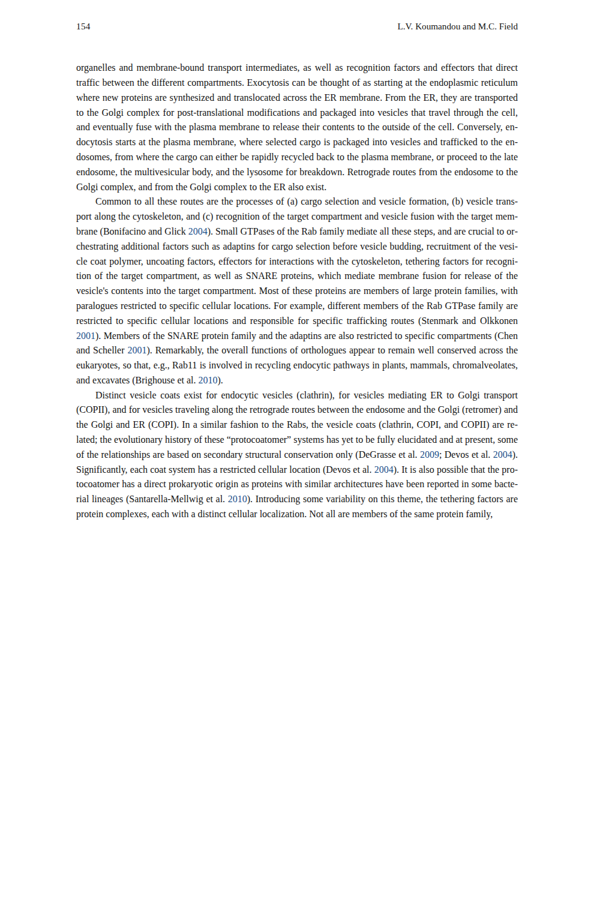154 L.V. Koumandou and M.C. Field
organelles and membrane-bound transport intermediates, as well as recognition factors and effectors that direct traffic between the different compartments. Exocytosis can be thought of as starting at the endoplasmic reticulum where new proteins are synthesized and translocated across the ER membrane. From the ER, they are transported to the Golgi complex for post-translational modifications and packaged into vesicles that travel through the cell, and eventually fuse with the plasma membrane to release their contents to the outside of the cell. Conversely, endocytosis starts at the plasma membrane, where selected cargo is packaged into vesicles and trafficked to the endosomes, from where the cargo can either be rapidly recycled back to the plasma membrane, or proceed to the late endosome, the multivesicular body, and the lysosome for breakdown. Retrograde routes from the endosome to the Golgi complex, and from the Golgi complex to the ER also exist.
Common to all these routes are the processes of (a) cargo selection and vesicle formation, (b) vesicle transport along the cytoskeleton, and (c) recognition of the target compartment and vesicle fusion with the target membrane (Bonifacino and Glick 2004). Small GTPases of the Rab family mediate all these steps, and are crucial to orchestrating additional factors such as adaptins for cargo selection before vesicle budding, recruitment of the vesicle coat polymer, uncoating factors, effectors for interactions with the cytoskeleton, tethering factors for recognition of the target compartment, as well as SNARE proteins, which mediate membrane fusion for release of the vesicle's contents into the target compartment. Most of these proteins are members of large protein families, with paralogues restricted to specific cellular locations. For example, different members of the Rab GTPase family are restricted to specific cellular locations and responsible for specific trafficking routes (Stenmark and Olkkonen 2001). Members of the SNARE protein family and the adaptins are also restricted to specific compartments (Chen and Scheller 2001). Remarkably, the overall functions of orthologues appear to remain well conserved across the eukaryotes, so that, e.g., Rab11 is involved in recycling endocytic pathways in plants, mammals, chromalveolates, and excavates (Brighouse et al. 2010).
Distinct vesicle coats exist for endocytic vesicles (clathrin), for vesicles mediating ER to Golgi transport (COPII), and for vesicles traveling along the retrograde routes between the endosome and the Golgi (retromer) and the Golgi and ER (COPI). In a similar fashion to the Rabs, the vesicle coats (clathrin, COPI, and COPII) are related; the evolutionary history of these “protocoatomer” systems has yet to be fully elucidated and at present, some of the relationships are based on secondary structural conservation only (DeGrasse et al. 2009; Devos et al. 2004). Significantly, each coat system has a restricted cellular location (Devos et al. 2004). It is also possible that the protocoatomer has a direct prokaryotic origin as proteins with similar architectures have been reported in some bacterial lineages (Santarella-Mellwig et al. 2010). Introducing some variability on this theme, the tethering factors are protein complexes, each with a distinct cellular localization. Not all are members of the same protein family,